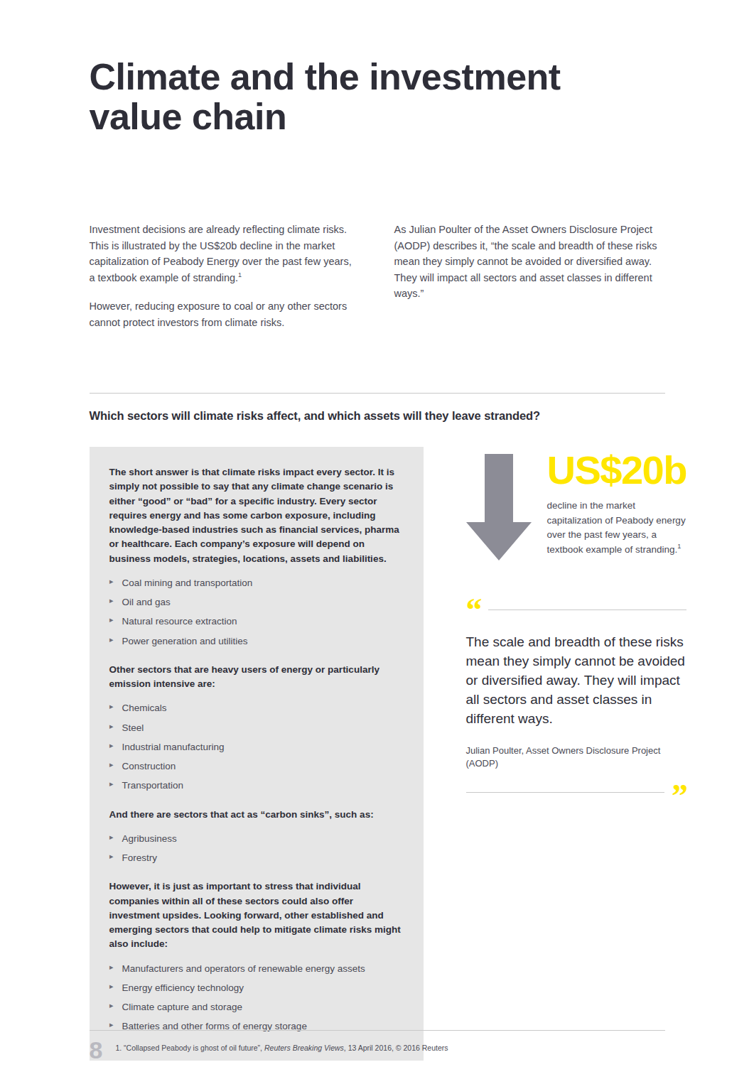Climate and the investment
value chain
Investment decisions are already reflecting climate risks. This is illustrated by the US$20b decline in the market capitalization of Peabody Energy over the past few years, a textbook example of stranding.1
However, reducing exposure to coal or any other sectors cannot protect investors from climate risks.
As Julian Poulter of the Asset Owners Disclosure Project (AODP) describes it, “the scale and breadth of these risks mean they simply cannot be avoided or diversified away. They will impact all sectors and asset classes in different ways.”
Which sectors will climate risks affect, and which assets will they leave stranded?
The short answer is that climate risks impact every sector. It is simply not possible to say that any climate change scenario is either “good” or “bad” for a specific industry. Every sector requires energy and has some carbon exposure, including knowledge-based industries such as financial services, pharma or healthcare. Each company’s exposure will depend on business models, strategies, locations, assets and liabilities.
Coal mining and transportation
Oil and gas
Natural resource extraction
Power generation and utilities
Other sectors that are heavy users of energy or particularly emission intensive are:
Chemicals
Steel
Industrial manufacturing
Construction
Transportation
And there are sectors that act as “carbon sinks”, such as:
Agribusiness
Forestry
However, it is just as important to stress that individual companies within all of these sectors could also offer investment upsides. Looking forward, other established and emerging sectors that could help to mitigate climate risks might also include:
Manufacturers and operators of renewable energy assets
Energy efficiency technology
Climate capture and storage
Batteries and other forms of energy storage
US$20b
decline in the market capitalization of Peabody energy over the past few years, a textbook example of stranding.1
“
The scale and breadth of these risks mean they simply cannot be avoided or diversified away. They will impact all sectors and asset classes in different ways.
Julian Poulter, Asset Owners Disclosure Project (AODP)
”
8
1. “Collapsed Peabody is ghost of oil future”, Reuters Breaking Views, 13 April 2016, © 2016 Reuters